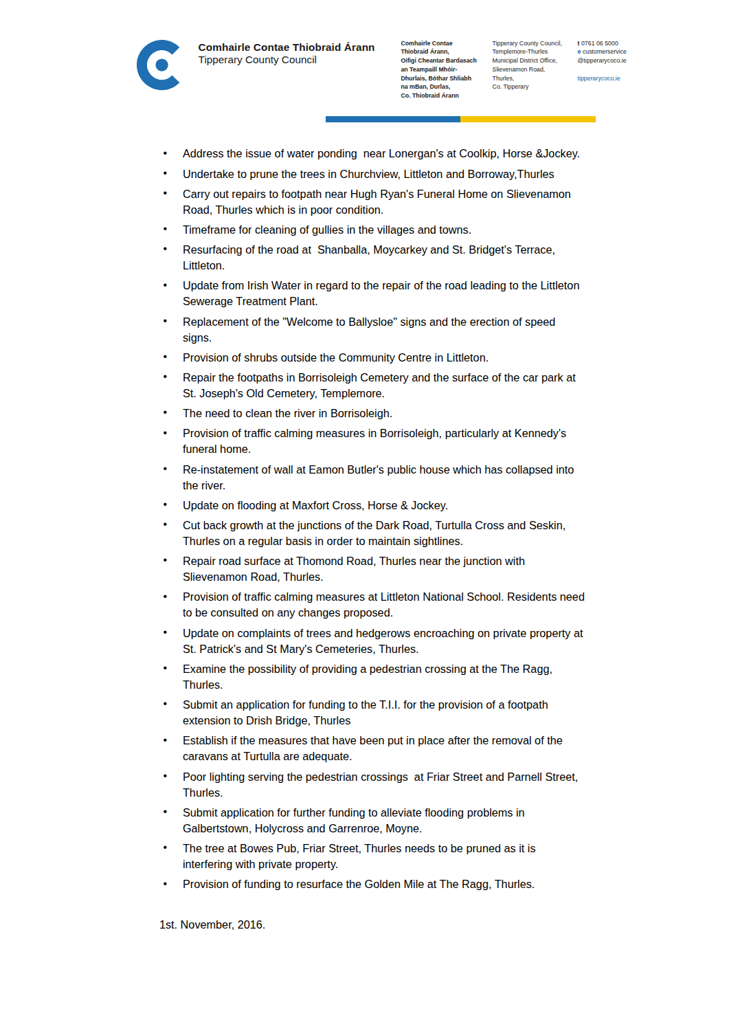Tipperary County Council emblem
Comhairle Contae Thiobraid Árann
Tipperary County Council
Comhairle Contae
Thiobraid Árann,
Oifigi Cheantar Bardasach
an Teampaill Mhóir-
Dhurlais, Bóthar Shliabh
na mBan, Durlas,
Co. Thiobraid Árann
Tipperary County Council,
Templemore-Thurles
Municipal District Office,
Slievenamon Road,
Thurles,
Co. Tipperary
t 0761 06 5000
e customerservice
@tipperarycoco.ie
tipperarycoco.ie
Address the issue of water ponding near Lonergan's at Coolkip, Horse &Jockey.
Undertake to prune the trees in Churchview, Littleton and Borroway,Thurles
Carry out repairs to footpath near Hugh Ryan's Funeral Home on Slievenamon Road, Thurles which is in poor condition.
Timeframe for cleaning of gullies in the villages and towns.
Resurfacing of the road at Shanballa, Moycarkey and St. Bridget's Terrace, Littleton.
Update from Irish Water in regard to the repair of the road leading to the Littleton Sewerage Treatment Plant.
Replacement of the "Welcome to Ballysloe" signs and the erection of speed signs.
Provision of shrubs outside the Community Centre in Littleton.
Repair the footpaths in Borrisoleigh Cemetery and the surface of the car park at St. Joseph's Old Cemetery, Templemore.
The need to clean the river in Borrisoleigh.
Provision of traffic calming measures in Borrisoleigh, particularly at Kennedy's funeral home.
Re-instatement of wall at Eamon Butler's public house which has collapsed into the river.
Update on flooding at Maxfort Cross, Horse & Jockey.
Cut back growth at the junctions of the Dark Road, Turtulla Cross and Seskin, Thurles on a regular basis in order to maintain sightlines.
Repair road surface at Thomond Road, Thurles near the junction with Slievenamon Road, Thurles.
Provision of traffic calming measures at Littleton National School. Residents need to be consulted on any changes proposed.
Update on complaints of trees and hedgerows encroaching on private property at St. Patrick's and St Mary's Cemeteries, Thurles.
Examine the possibility of providing a pedestrian crossing at the The Ragg, Thurles.
Submit an application for funding to the T.I.I. for the provision of a footpath extension to Drish Bridge, Thurles
Establish if the measures that have been put in place after the removal of the caravans at Turtulla are adequate.
Poor lighting serving the pedestrian crossings at Friar Street and Parnell Street, Thurles.
Submit application for further funding to alleviate flooding problems in Galbertstown, Holycross and Garrenroe, Moyne.
The tree at Bowes Pub, Friar Street, Thurles needs to be pruned as it is interfering with private property.
Provision of funding to resurface the Golden Mile at The Ragg, Thurles.
1st. November, 2016.